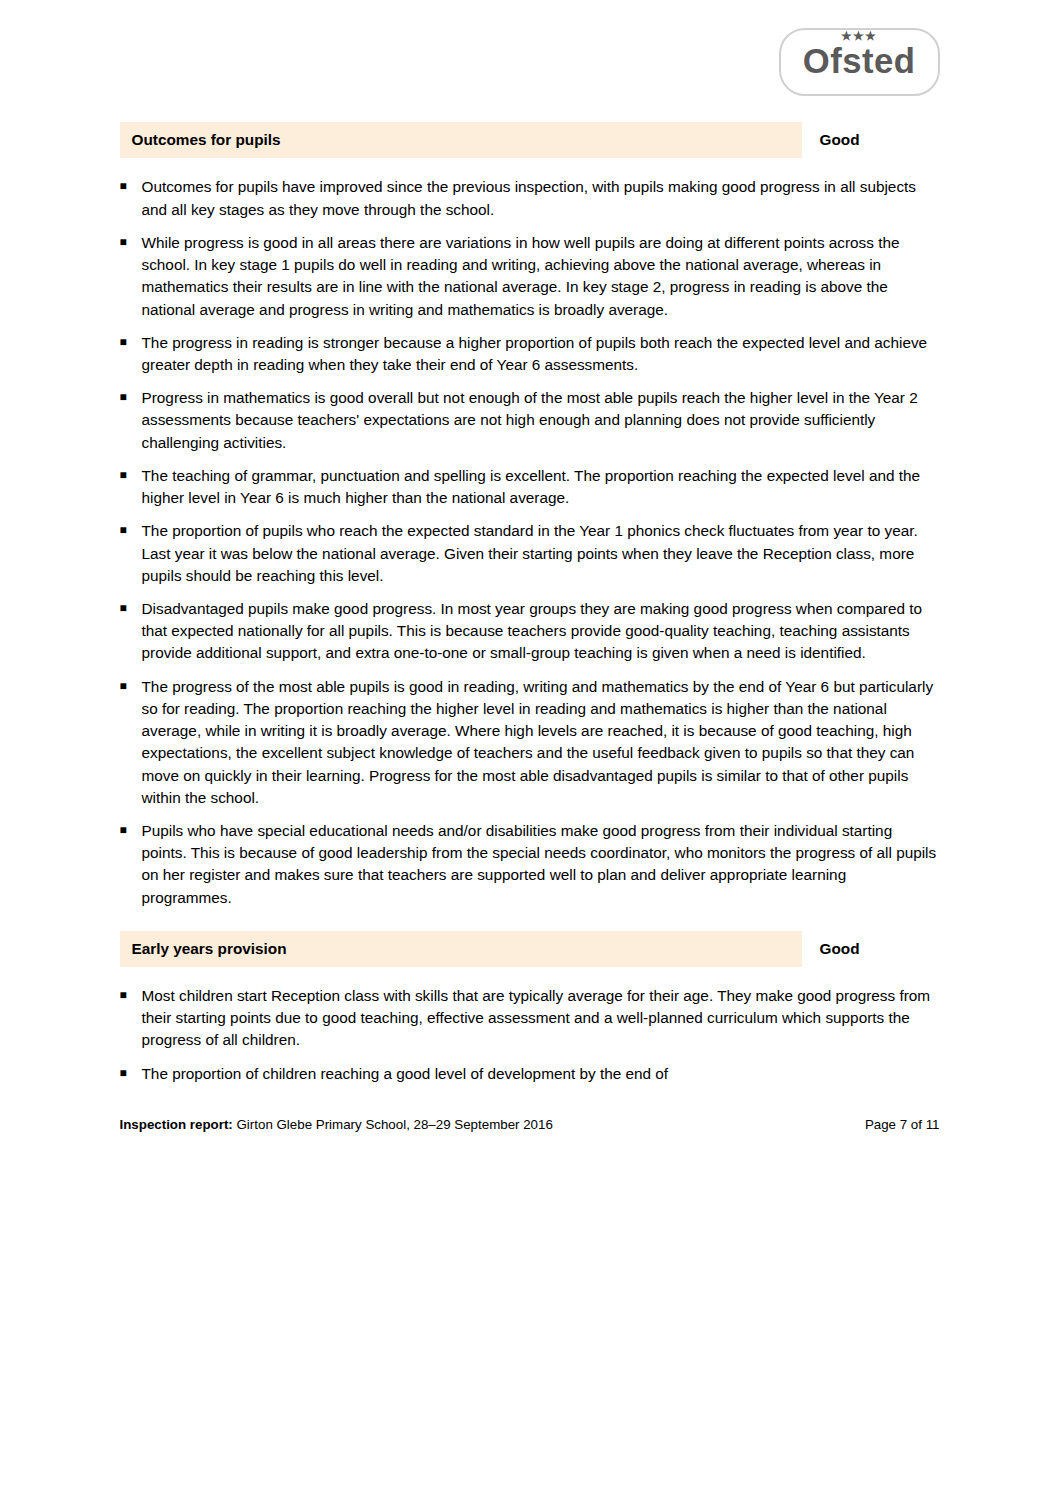★★★Ofsted
Outcomes for pupils
Good
Outcomes for pupils have improved since the previous inspection, with pupils making good progress in all subjects and all key stages as they move through the school.
While progress is good in all areas there are variations in how well pupils are doing at different points across the school. In key stage 1 pupils do well in reading and writing, achieving above the national average, whereas in mathematics their results are in line with the national average. In key stage 2, progress in reading is above the national average and progress in writing and mathematics is broadly average.
The progress in reading is stronger because a higher proportion of pupils both reach the expected level and achieve greater depth in reading when they take their end of Year 6 assessments.
Progress in mathematics is good overall but not enough of the most able pupils reach the higher level in the Year 2 assessments because teachers' expectations are not high enough and planning does not provide sufficiently challenging activities.
The teaching of grammar, punctuation and spelling is excellent. The proportion reaching the expected level and the higher level in Year 6 is much higher than the national average.
The proportion of pupils who reach the expected standard in the Year 1 phonics check fluctuates from year to year. Last year it was below the national average. Given their starting points when they leave the Reception class, more pupils should be reaching this level.
Disadvantaged pupils make good progress. In most year groups they are making good progress when compared to that expected nationally for all pupils. This is because teachers provide good-quality teaching, teaching assistants provide additional support, and extra one-to-one or small-group teaching is given when a need is identified.
The progress of the most able pupils is good in reading, writing and mathematics by the end of Year 6 but particularly so for reading. The proportion reaching the higher level in reading and mathematics is higher than the national average, while in writing it is broadly average. Where high levels are reached, it is because of good teaching, high expectations, the excellent subject knowledge of teachers and the useful feedback given to pupils so that they can move on quickly in their learning. Progress for the most able disadvantaged pupils is similar to that of other pupils within the school.
Pupils who have special educational needs and/or disabilities make good progress from their individual starting points. This is because of good leadership from the special needs coordinator, who monitors the progress of all pupils on her register and makes sure that teachers are supported well to plan and deliver appropriate learning programmes.
Early years provision
Good
Most children start Reception class with skills that are typically average for their age. They make good progress from their starting points due to good teaching, effective assessment and a well-planned curriculum which supports the progress of all children.
The proportion of children reaching a good level of development by the end of
Inspection report: Girton Glebe Primary School, 28–29 September 2016
Page 7 of 11